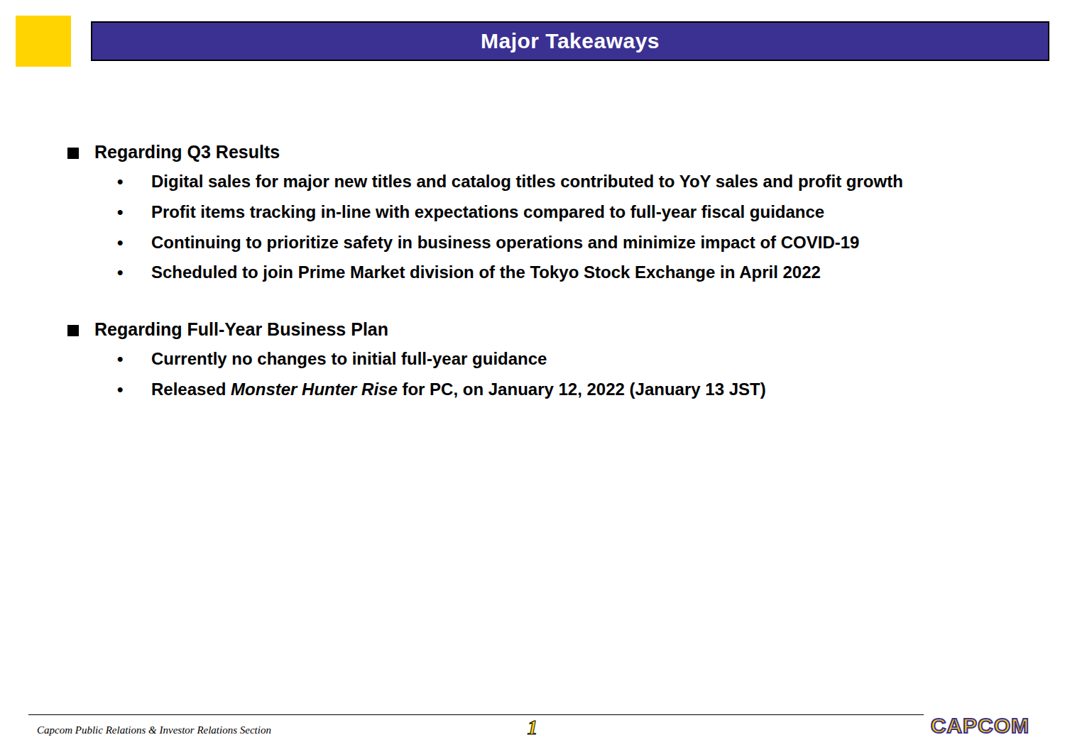Major Takeaways
Regarding Q3 Results
Digital sales for major new titles and catalog titles contributed to YoY sales and profit growth
Profit items tracking in-line with expectations compared to full-year fiscal guidance
Continuing to prioritize safety in business operations and minimize impact of COVID-19
Scheduled to join Prime Market division of the Tokyo Stock Exchange in April 2022
Regarding Full-Year Business Plan
Currently no changes to initial full-year guidance
Released Monster Hunter Rise for PC, on January 12, 2022 (January 13 JST)
Capcom Public Relations & Investor Relations Section
1
CAPCOM